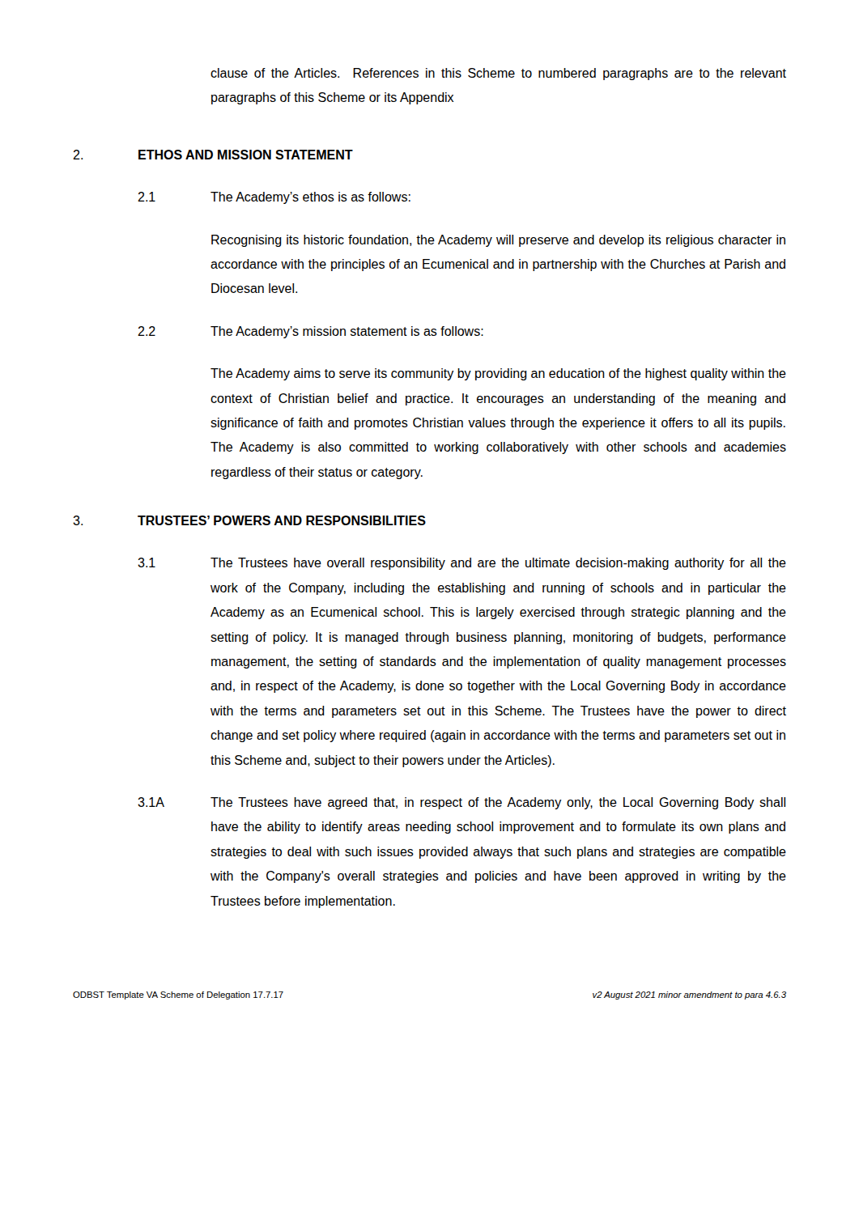clause of the Articles. References in this Scheme to numbered paragraphs are to the relevant paragraphs of this Scheme or its Appendix
2. Ethos and Mission Statement
2.1 The Academy’s ethos is as follows:
Recognising its historic foundation, the Academy will preserve and develop its religious character in accordance with the principles of an Ecumenical and in partnership with the Churches at Parish and Diocesan level.
2.2 The Academy’s mission statement is as follows:
The Academy aims to serve its community by providing an education of the highest quality within the context of Christian belief and practice. It encourages an understanding of the meaning and significance of faith and promotes Christian values through the experience it offers to all its pupils. The Academy is also committed to working collaboratively with other schools and academies regardless of their status or category.
3. Trustees’ Powers and Responsibilities
3.1 The Trustees have overall responsibility and are the ultimate decision-making authority for all the work of the Company, including the establishing and running of schools and in particular the Academy as an Ecumenical school. This is largely exercised through strategic planning and the setting of policy. It is managed through business planning, monitoring of budgets, performance management, the setting of standards and the implementation of quality management processes and, in respect of the Academy, is done so together with the Local Governing Body in accordance with the terms and parameters set out in this Scheme. The Trustees have the power to direct change and set policy where required (again in accordance with the terms and parameters set out in this Scheme and, subject to their powers under the Articles).
3.1A The Trustees have agreed that, in respect of the Academy only, the Local Governing Body shall have the ability to identify areas needing school improvement and to formulate its own plans and strategies to deal with such issues provided always that such plans and strategies are compatible with the Company's overall strategies and policies and have been approved in writing by the Trustees before implementation.
ODBST Template VA Scheme of Delegation 17.7.17 v2 August 2021 minor amendment to para 4.6.3